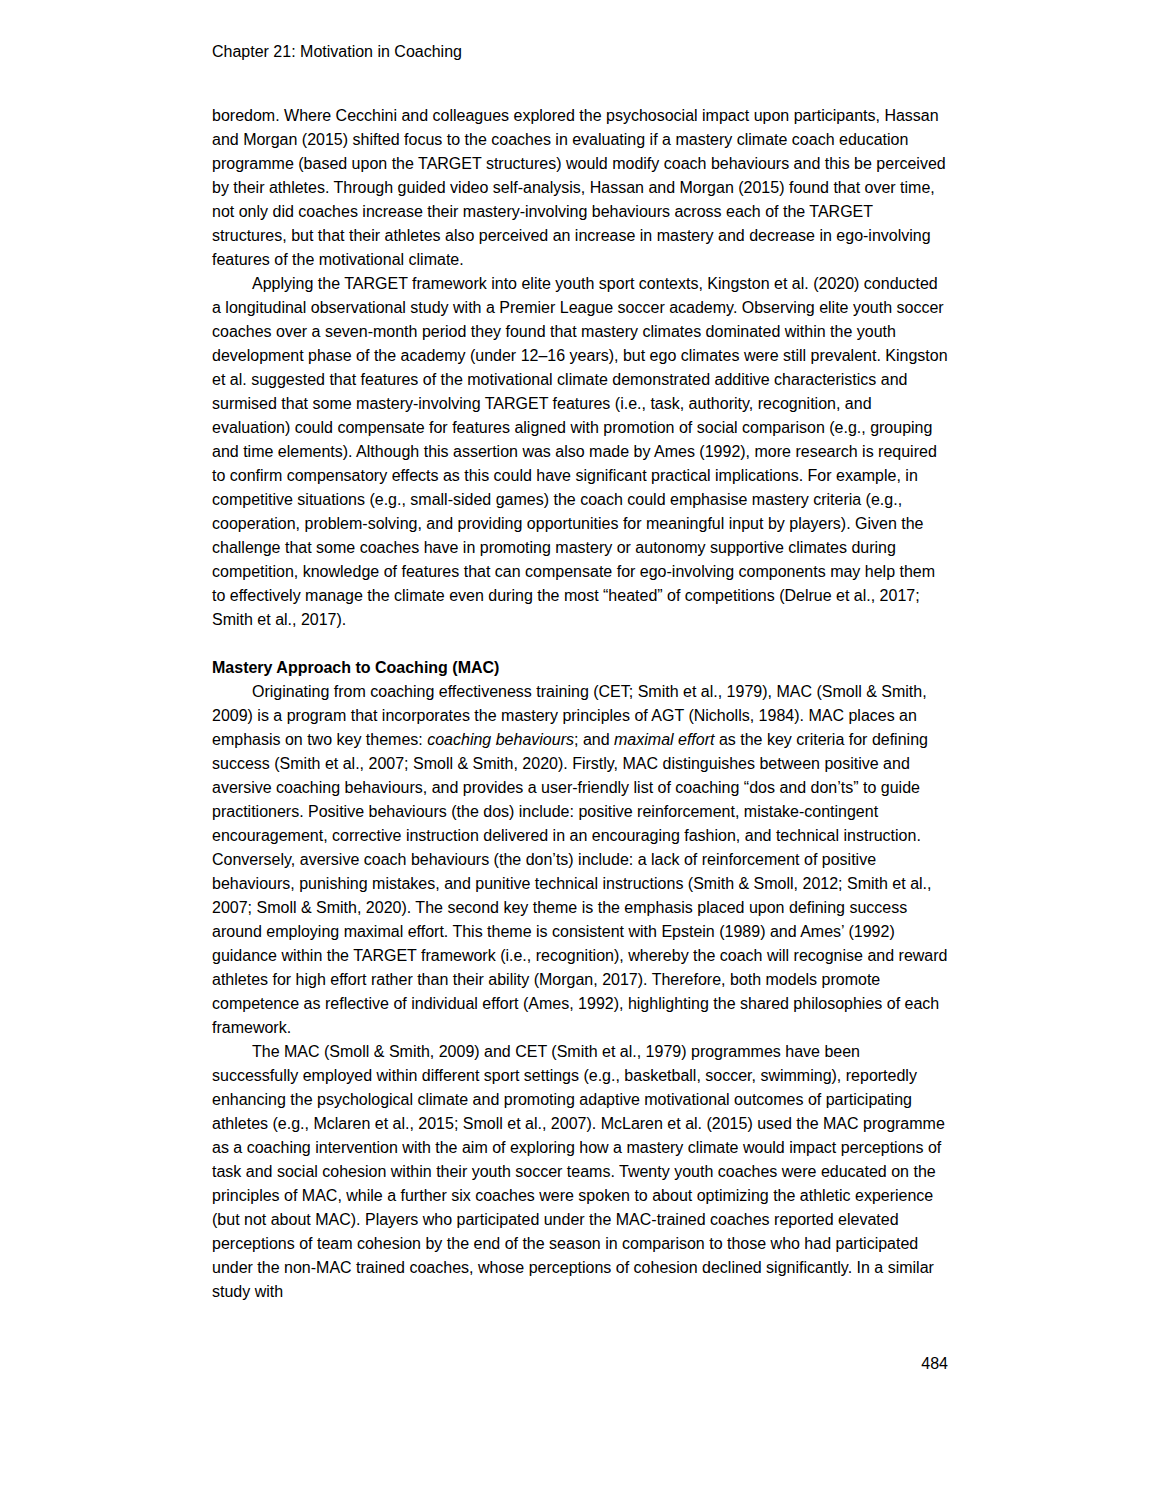Chapter 21: Motivation in Coaching
boredom. Where Cecchini and colleagues explored the psychosocial impact upon participants, Hassan and Morgan (2015) shifted focus to the coaches in evaluating if a mastery climate coach education programme (based upon the TARGET structures) would modify coach behaviours and this be perceived by their athletes. Through guided video self-analysis, Hassan and Morgan (2015) found that over time, not only did coaches increase their mastery-involving behaviours across each of the TARGET structures, but that their athletes also perceived an increase in mastery and decrease in ego-involving features of the motivational climate.
Applying the TARGET framework into elite youth sport contexts, Kingston et al. (2020) conducted a longitudinal observational study with a Premier League soccer academy. Observing elite youth soccer coaches over a seven-month period they found that mastery climates dominated within the youth development phase of the academy (under 12–16 years), but ego climates were still prevalent. Kingston et al. suggested that features of the motivational climate demonstrated additive characteristics and surmised that some mastery-involving TARGET features (i.e., task, authority, recognition, and evaluation) could compensate for features aligned with promotion of social comparison (e.g., grouping and time elements). Although this assertion was also made by Ames (1992), more research is required to confirm compensatory effects as this could have significant practical implications. For example, in competitive situations (e.g., small-sided games) the coach could emphasise mastery criteria (e.g., cooperation, problem-solving, and providing opportunities for meaningful input by players). Given the challenge that some coaches have in promoting mastery or autonomy supportive climates during competition, knowledge of features that can compensate for ego-involving components may help them to effectively manage the climate even during the most “heated” of competitions (Delrue et al., 2017; Smith et al., 2017).
Mastery Approach to Coaching (MAC)
Originating from coaching effectiveness training (CET; Smith et al., 1979), MAC (Smoll & Smith, 2009) is a program that incorporates the mastery principles of AGT (Nicholls, 1984). MAC places an emphasis on two key themes: coaching behaviours; and maximal effort as the key criteria for defining success (Smith et al., 2007; Smoll & Smith, 2020). Firstly, MAC distinguishes between positive and aversive coaching behaviours, and provides a user-friendly list of coaching “dos and don’ts” to guide practitioners. Positive behaviours (the dos) include: positive reinforcement, mistake-contingent encouragement, corrective instruction delivered in an encouraging fashion, and technical instruction. Conversely, aversive coach behaviours (the don’ts) include: a lack of reinforcement of positive behaviours, punishing mistakes, and punitive technical instructions (Smith & Smoll, 2012; Smith et al., 2007; Smoll & Smith, 2020). The second key theme is the emphasis placed upon defining success around employing maximal effort. This theme is consistent with Epstein (1989) and Ames’ (1992) guidance within the TARGET framework (i.e., recognition), whereby the coach will recognise and reward athletes for high effort rather than their ability (Morgan, 2017). Therefore, both models promote competence as reflective of individual effort (Ames, 1992), highlighting the shared philosophies of each framework.
The MAC (Smoll & Smith, 2009) and CET (Smith et al., 1979) programmes have been successfully employed within different sport settings (e.g., basketball, soccer, swimming), reportedly enhancing the psychological climate and promoting adaptive motivational outcomes of participating athletes (e.g., Mclaren et al., 2015; Smoll et al., 2007). McLaren et al. (2015) used the MAC programme as a coaching intervention with the aim of exploring how a mastery climate would impact perceptions of task and social cohesion within their youth soccer teams. Twenty youth coaches were educated on the principles of MAC, while a further six coaches were spoken to about optimizing the athletic experience (but not about MAC). Players who participated under the MAC-trained coaches reported elevated perceptions of team cohesion by the end of the season in comparison to those who had participated under the non-MAC trained coaches, whose perceptions of cohesion declined significantly. In a similar study with
484